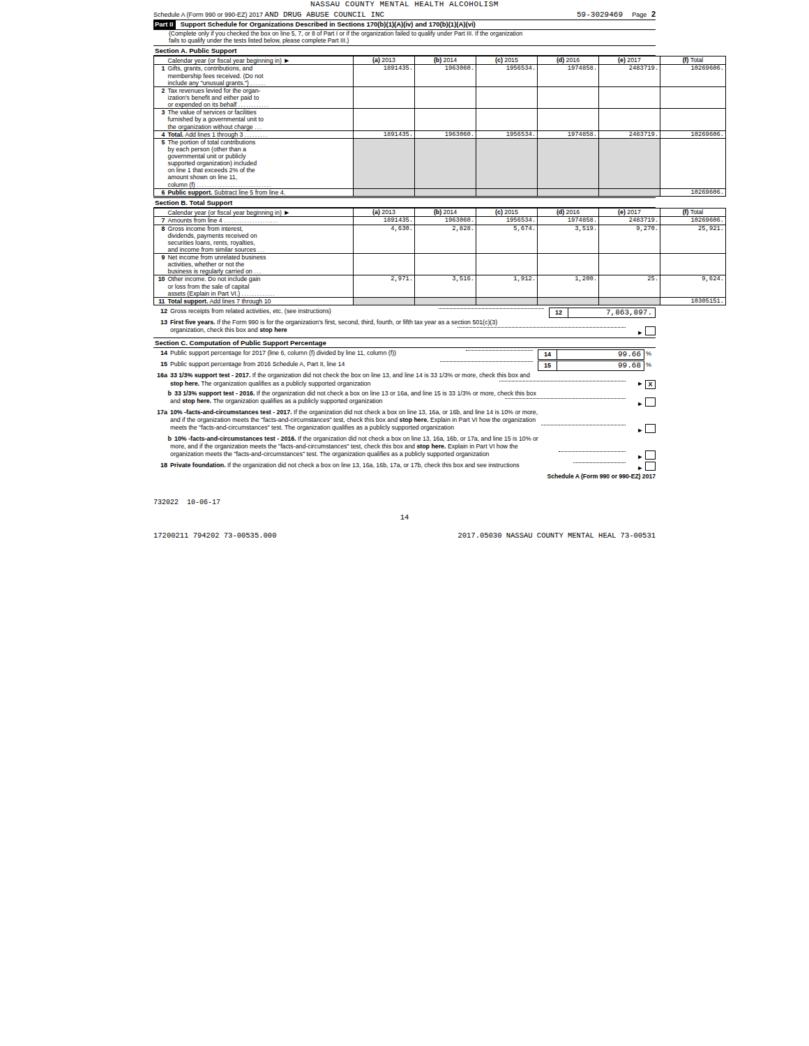NASSAU COUNTY MENTAL HEALTH ALCOHOLISM
Schedule A (Form 990 or 990-EZ) 2017 AND DRUG ABUSE COUNCIL INC
59-3029469 Page 2
Part II
Support Schedule for Organizations Described in Sections 170(b)(1)(A)(iv) and 170(b)(1)(A)(vi)
(Complete only if you checked the box on line 5, 7, or 8 of Part I or if the organization failed to qualify under Part III. If the organization
fails to qualify under the tests listed below, please complete Part III.)
Section A. Public Support
| | Calendar year (or fiscal year beginning in) ► | (a) 2013 | (b) 2014 | (c) 2015 | (d) 2016 | (e) 2017 | (f) Total |
| 1 | Gifts, grants, contributions, and membership fees received. (Do not include any "unusual grants.") ...... | 1891435. | 1963060. | 1956534. | 1974858. | 2483719. | 10269606. |
| 2 | Tax revenues levied for the organ- ization's benefit and either paid to or expended on its behalf ............ | | | | | | |
| 3 | The value of services or facilities furnished by a governmental unit to the organization without charge ... | | | | | | |
| 4 | Total. Add lines 1 through 3 ......... | 1891435. | 1963060. | 1956534. | 1974858. | 2483719. | 10269606. |
| 5 | The portion of total contributions by each person (other than a governmental unit or publicly supported organization) included on line 1 that exceeds 2% of the amount shown on line 11, column (f) ............................. | | | | | | |
| 6 | Public support. Subtract line 5 from line 4. | | | | | | 10269606. |
Section B. Total Support
| | Calendar year (or fiscal year beginning in) ► | (a) 2013 | (b) 2014 | (c) 2015 | (d) 2016 | (e) 2017 | (f) Total |
| 7 | Amounts from line 4 ..................... | 1891435. | 1963060. | 1956534. | 1974858. | 2483719. | 10269606. |
| 8 | Gross income from interest, dividends, payments received on securities loans, rents, royalties, and income from similar sources ... | 4,630. | 2,828. | 5,674. | 3,519. | 9,270. | 25,921. |
| 9 | Net income from unrelated business activities, whether or not the business is regularly carried on ... | | | | | | |
| 10 | Other income. Do not include gain or loss from the sale of capital assets (Explain in Part VI.) ............. | 2,971. | 3,516. | 1,912. | 1,200. | 25. | 9,624. |
| 11 | Total support. Add lines 7 through 10 | | | | | | 10305151. |
12
Gross receipts from related activities, etc. (see instructions)
12
7,863,897.
13
First five years. If the Form 990 is for the organization's first, second, third, fourth, or fifth tax year as a section 501(c)(3)
organization, check this box and stop here
►
Section C. Computation of Public Support Percentage
14
Public support percentage for 2017 (line 6, column (f) divided by line 11, column (f))
14
99.66
%
15
Public support percentage from 2016 Schedule A, Part II, line 14
15
99.68
%
16a
33 1/3% support test - 2017. If the organization did not check the box on line 13, and line 14 is 33 1/3% or more, check this box and
stop here. The organization qualifies as a publicly supported organization
► X
b
33 1/3% support test - 2016. If the organization did not check a box on line 13 or 16a, and line 15 is 33 1/3% or more, check this box
and stop here. The organization qualifies as a publicly supported organization
►
17a
10% -facts-and-circumstances test - 2017. If the organization did not check a box on line 13, 16a, or 16b, and line 14 is 10% or more,
and if the organization meets the "facts-and-circumstances" test, check this box and stop here. Explain in Part VI how the organization
meets the "facts-and-circumstances" test. The organization qualifies as a publicly supported organization
►
b
10% -facts-and-circumstances test - 2016. If the organization did not check a box on line 13, 16a, 16b, or 17a, and line 15 is 10% or
more, and if the organization meets the "facts-and-circumstances" test, check this box and stop here. Explain in Part VI how the
organization meets the "facts-and-circumstances" test. The organization qualifies as a publicly supported organization
►
18
Private foundation. If the organization did not check a box on line 13, 16a, 16b, 17a, or 17b, check this box and see instructions
►
Schedule A (Form 990 or 990-EZ) 2017
732022 10-06-17
14
17200211 794202 73-00535.000
2017.05030 NASSAU COUNTY MENTAL HEAL 73-00531